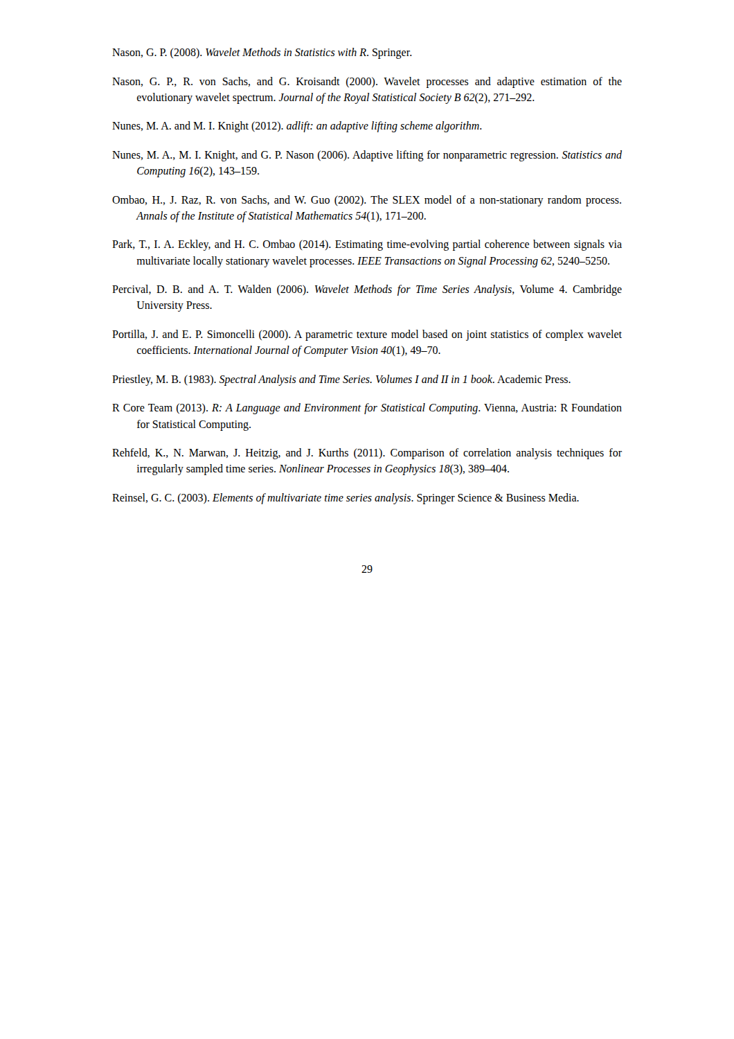Nason, G. P. (2008). Wavelet Methods in Statistics with R. Springer.
Nason, G. P., R. von Sachs, and G. Kroisandt (2000). Wavelet processes and adaptive estimation of the evolutionary wavelet spectrum. Journal of the Royal Statistical Society B 62(2), 271–292.
Nunes, M. A. and M. I. Knight (2012). adlift: an adaptive lifting scheme algorithm.
Nunes, M. A., M. I. Knight, and G. P. Nason (2006). Adaptive lifting for nonparametric regression. Statistics and Computing 16(2), 143–159.
Ombao, H., J. Raz, R. von Sachs, and W. Guo (2002). The SLEX model of a non-stationary random process. Annals of the Institute of Statistical Mathematics 54(1), 171–200.
Park, T., I. A. Eckley, and H. C. Ombao (2014). Estimating time-evolving partial coherence between signals via multivariate locally stationary wavelet processes. IEEE Transactions on Signal Processing 62, 5240–5250.
Percival, D. B. and A. T. Walden (2006). Wavelet Methods for Time Series Analysis, Volume 4. Cambridge University Press.
Portilla, J. and E. P. Simoncelli (2000). A parametric texture model based on joint statistics of complex wavelet coefficients. International Journal of Computer Vision 40(1), 49–70.
Priestley, M. B. (1983). Spectral Analysis and Time Series. Volumes I and II in 1 book. Academic Press.
R Core Team (2013). R: A Language and Environment for Statistical Computing. Vienna, Austria: R Foundation for Statistical Computing.
Rehfeld, K., N. Marwan, J. Heitzig, and J. Kurths (2011). Comparison of correlation analysis techniques for irregularly sampled time series. Nonlinear Processes in Geophysics 18(3), 389–404.
Reinsel, G. C. (2003). Elements of multivariate time series analysis. Springer Science & Business Media.
29